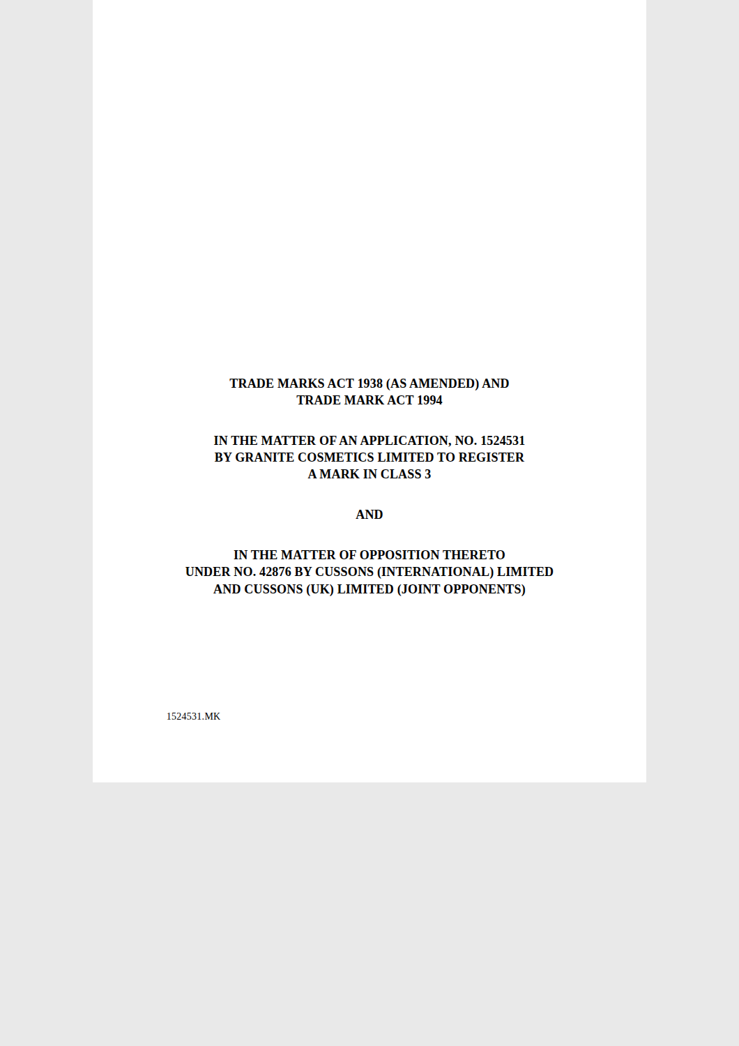TRADE MARKS ACT 1938 (AS AMENDED) AND
TRADE MARK ACT 1994
IN THE MATTER OF AN APPLICATION, NO. 1524531
BY GRANITE COSMETICS LIMITED TO REGISTER
A MARK IN CLASS 3
AND
IN THE MATTER OF OPPOSITION THERETO
UNDER NO. 42876 BY CUSSONS (INTERNATIONAL) LIMITED
AND CUSSONS (UK) LIMITED (JOINT OPPONENTS)
1524531.MK